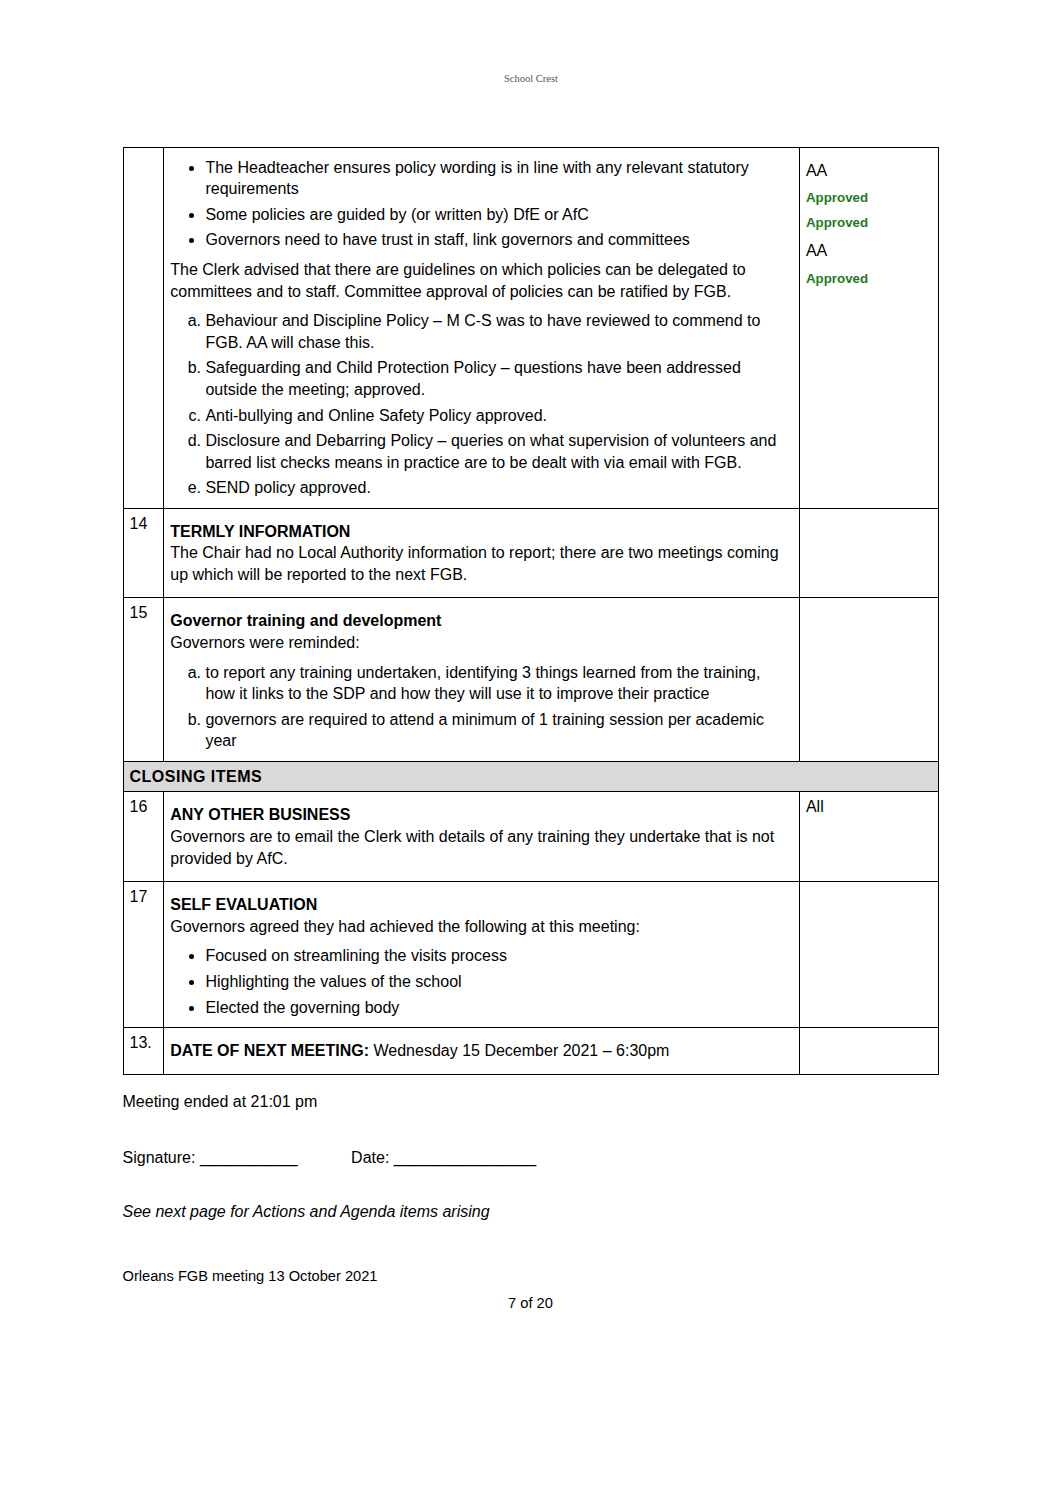| | The Headteacher ensures policy wording is in line with any relevant statutory requirements Some policies are guided by (or written by) DfE or AfC Governors need to have trust in staff, link governors and committees The Clerk advised that there are guidelines on which policies can be delegated to committees and to staff. Committee approval of policies can be ratified by FGB. Behaviour and Discipline Policy – M C-S was to have reviewed to commend to FGB. AA will chase this. Safeguarding and Child Protection Policy – questions have been addressed outside the meeting; approved. Anti-bullying and Online Safety Policy approved. Disclosure and Debarring Policy – queries on what supervision of volunteers and barred list checks means in practice are to be dealt with via email with FGB. SEND policy approved. | AA Approved Approved AA Approved |
| 14 | TERMLY INFORMATION The Chair had no Local Authority information to report; there are two meetings coming up which will be reported to the next FGB. | |
| 15 | Governor training and development Governors were reminded: to report any training undertaken, identifying 3 things learned from the training, how it links to the SDP and how they will use it to improve their practice governors are required to attend a minimum of 1 training session per academic year | |
| CLOSING ITEMS |
| 16 | ANY OTHER BUSINESS Governors are to email the Clerk with details of any training they undertake that is not provided by AfC. | All |
| 17 | SELF EVALUATION Governors agreed they had achieved the following at this meeting: Focused on streamlining the visits process Highlighting the values of the school Elected the governing body | |
| 13. | DATE OF NEXT MEETING: Wednesday 15 December 2021 – 6:30pm | |
Meeting ended at 21:01 pm
Signature: ___________ Date: ________________
See next page for Actions and Agenda items arising
Orleans FGB meeting 13 October 2021
7 of 20